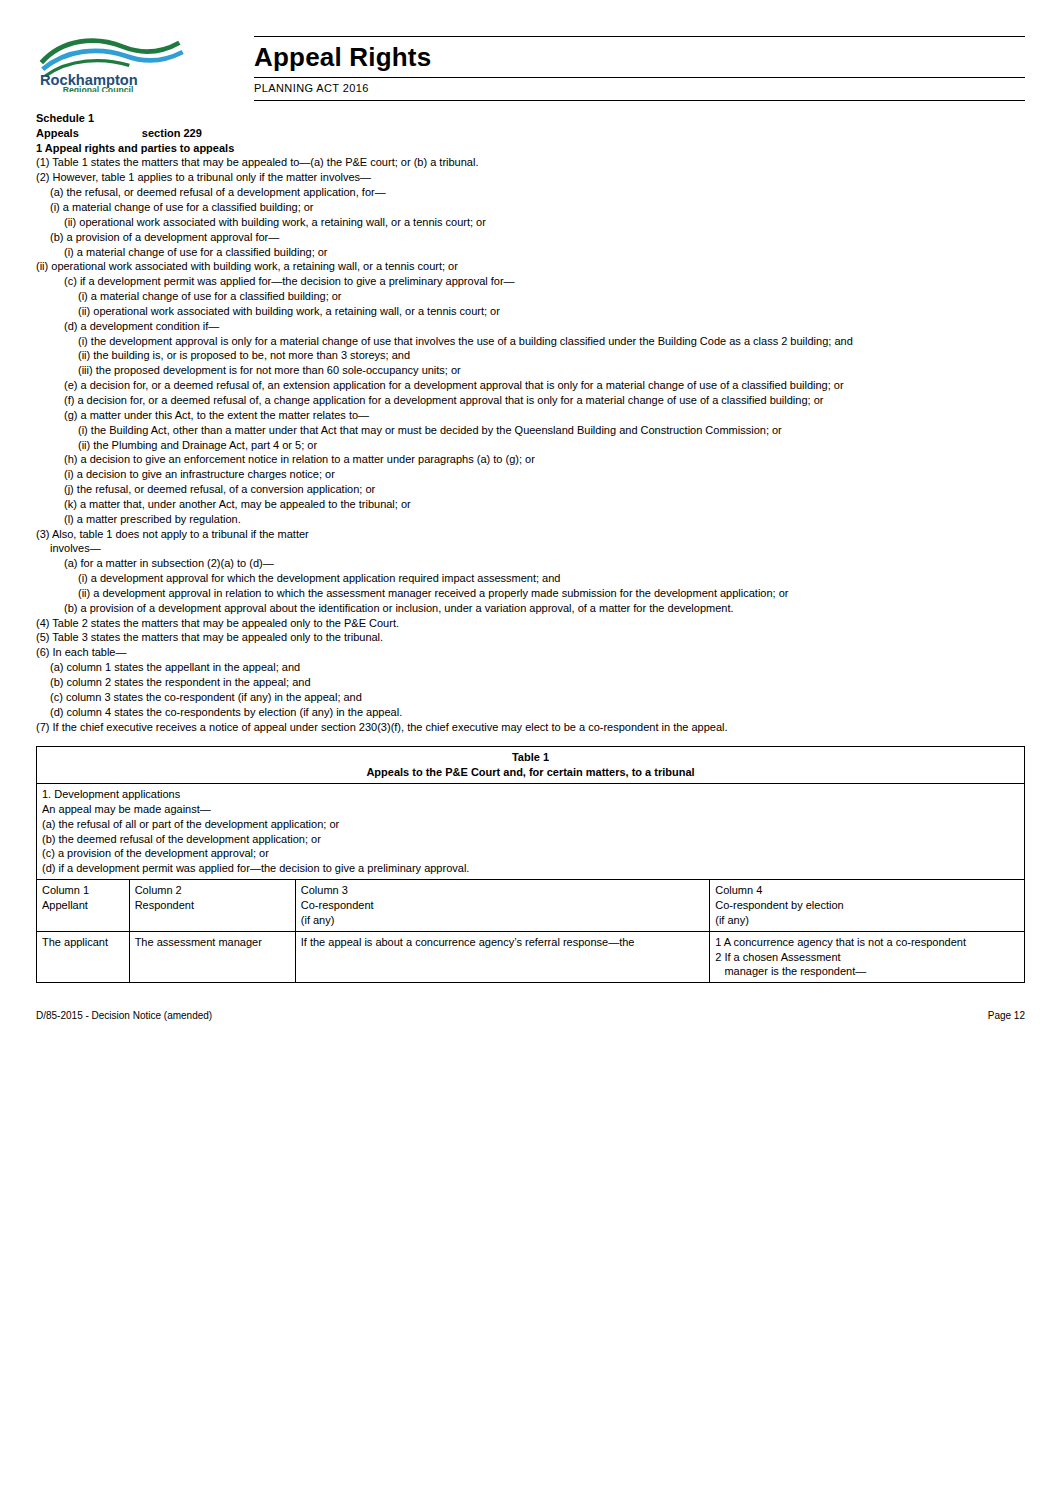Rockhampton Regional Council
Appeal Rights
PLANNING ACT 2016
Schedule 1
Appeals section 229
1 Appeal rights and parties to appeals
(1) Table 1 states the matters that may be appealed to—(a) the P&E court; or (b) a tribunal.
(2) However, table 1 applies to a tribunal only if the matter involves—
(a) the refusal, or deemed refusal of a development application, for—
(i) a material change of use for a classified building; or
(ii) operational work associated with building work, a retaining wall, or a tennis court; or
(b) a provision of a development approval for—
(i) a material change of use for a classified building; or
(ii) operational work associated with building work, a retaining wall, or a tennis court; or
(c) if a development permit was applied for—the decision to give a preliminary approval for—
(i) a material change of use for a classified building; or
(ii) operational work associated with building work, a retaining wall, or a tennis court; or
(d) a development condition if—
(i) the development approval is only for a material change of use that involves the use of a building classified under the Building Code as a class 2 building; and
(ii) the building is, or is proposed to be, not more than 3 storeys; and
(iii) the proposed development is for not more than 60 sole-occupancy units; or
(e) a decision for, or a deemed refusal of, an extension application for a development approval that is only for a material change of use of a classified building; or
(f) a decision for, or a deemed refusal of, a change application for a development approval that is only for a material change of use of a classified building; or
(g) a matter under this Act, to the extent the matter relates to—
(i) the Building Act, other than a matter under that Act that may or must be decided by the Queensland Building and Construction Commission; or
(ii) the Plumbing and Drainage Act, part 4 or 5; or
(h) a decision to give an enforcement notice in relation to a matter under paragraphs (a) to (g); or
(i) a decision to give an infrastructure charges notice; or
(j) the refusal, or deemed refusal, of a conversion application; or
(k) a matter that, under another Act, may be appealed to the tribunal; or
(l) a matter prescribed by regulation.
(3) Also, table 1 does not apply to a tribunal if the matter
involves—
(a) for a matter in subsection (2)(a) to (d)—
(i) a development approval for which the development application required impact assessment; and
(ii) a development approval in relation to which the assessment manager received a properly made submission for the development application; or
(b) a provision of a development approval about the identification or inclusion, under a variation approval, of a matter for the development.
(4) Table 2 states the matters that may be appealed only to the P&E Court.
(5) Table 3 states the matters that may be appealed only to the tribunal.
(6) In each table—
(a) column 1 states the appellant in the appeal; and
(b) column 2 states the respondent in the appeal; and
(c) column 3 states the co-respondent (if any) in the appeal; and
(d) column 4 states the co-respondents by election (if any) in the appeal.
(7) If the chief executive receives a notice of appeal under section 230(3)(f), the chief executive may elect to be a co-respondent in the appeal.
| Table 1 Appeals to the P&E Court and, for certain matters, to a tribunal |
| 1. Development applications An appeal may be made against— (a) the refusal of all or part of the development application; or (b) the deemed refusal of the development application; or (c) a provision of the development approval; or (d) if a development permit was applied for—the decision to give a preliminary approval. |
| Column 1 Appellant | Column 2 Respondent | Column 3 Co-respondent (if any) | Column 4 Co-respondent by election (if any) |
| The applicant | The assessment manager | If the appeal is about a concurrence agency’s referral response—the | 1 A concurrence agency that is not a co-respondent 2 If a chosen Assessment manager is the respondent— |
D/85-2015 - Decision Notice (amended)
Page 12